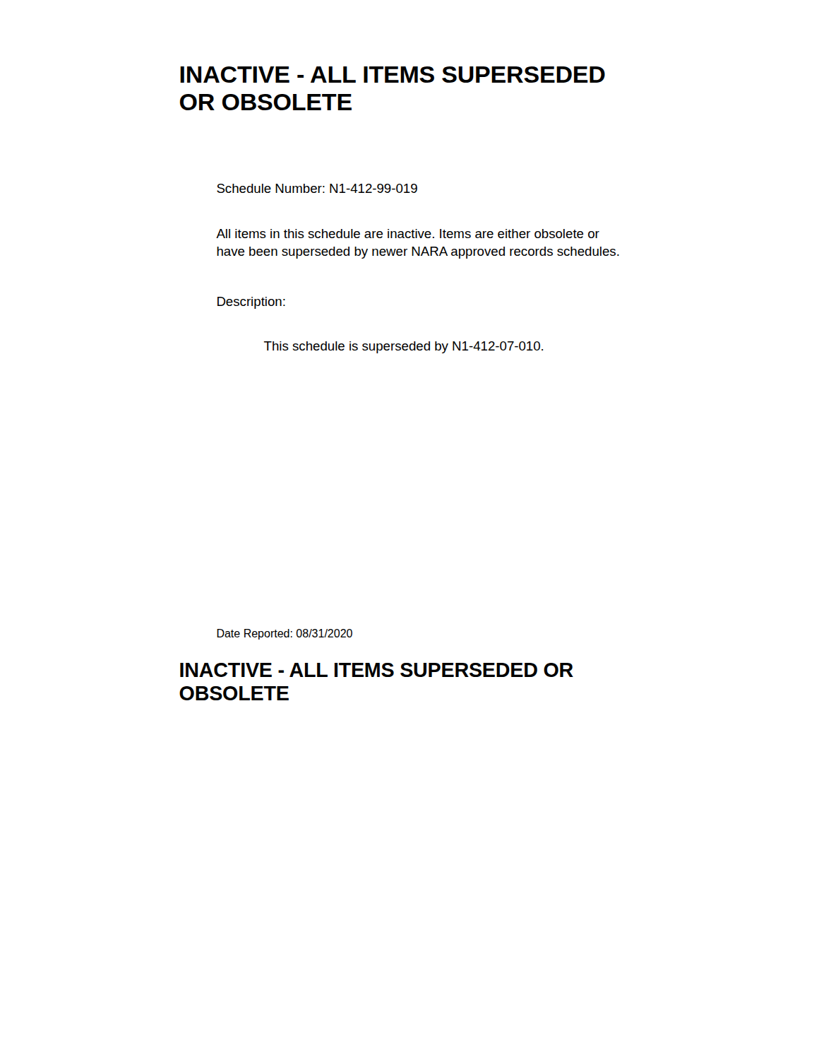INACTIVE - ALL ITEMS SUPERSEDED OR OBSOLETE
Schedule Number: N1-412-99-019
All items in this schedule are inactive. Items are either obsolete or have been superseded by newer NARA approved records schedules.
Description:
This schedule is superseded by N1-412-07-010.
Date Reported: 08/31/2020
INACTIVE - ALL ITEMS SUPERSEDED OR OBSOLETE